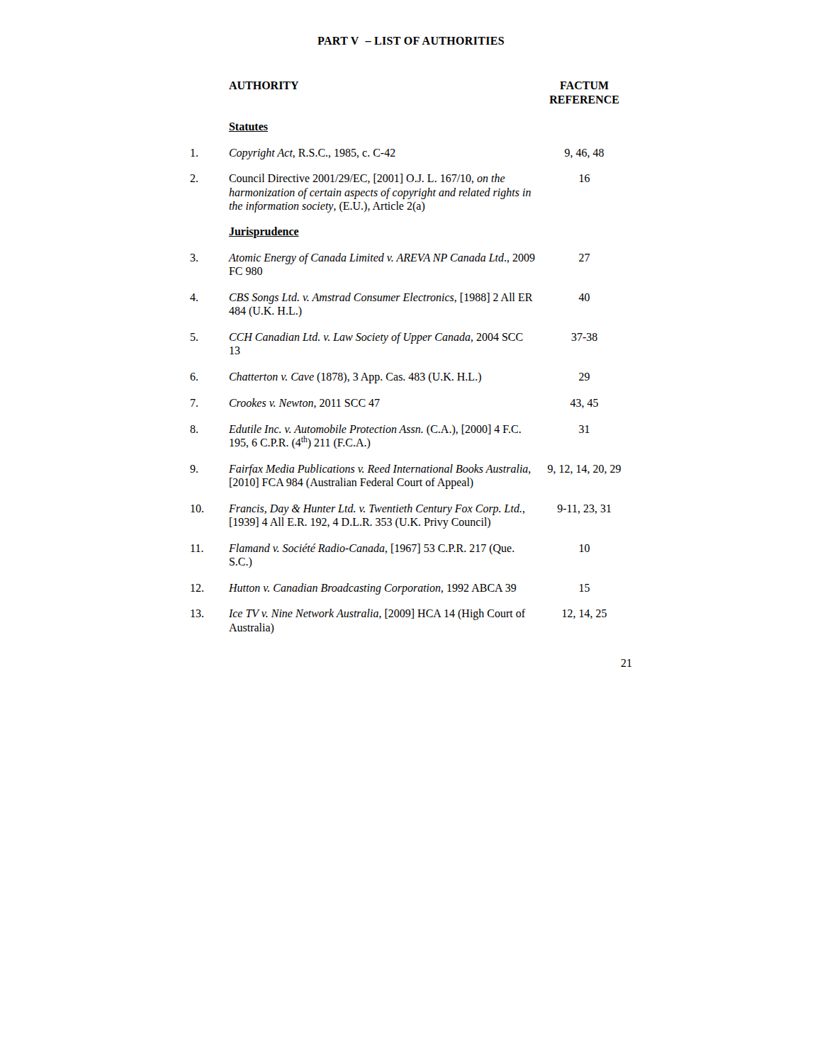PART V – LIST OF AUTHORITIES
| | AUTHORITY | FACTUM REFERENCE |
| | Statutes | |
| 1. | Copyright Act , R.S.C., 1985, c. C-42 | 9, 46, 48 |
| 2. | Council Directive 2001/29/EC, [2001] O.J. L. 167/10, on the harmonization of certain aspects of copyright and related rights in the information society , (E.U.), Article 2(a) | 16 |
| | Jurisprudence | |
| 3. | Atomic Energy of Canada Limited v. AREVA NP Canada Ltd ., 2009 FC 980 | 27 |
| 4. | CBS Songs Ltd. v. Amstrad Consumer Electronics , [1988] 2 All ER 484 (U.K. H.L.) | 40 |
| 5. | CCH Canadian Ltd. v. Law Society of Upper Canada , 2004 SCC 13 | 37-38 |
| 6. | Chatterton v. Cave (1878), 3 App. Cas. 483 (U.K. H.L.) | 29 |
| 7. | Crookes v. Newton , 2011 SCC 47 | 43, 45 |
| 8. | Edutile Inc. v. Automobile Protection Assn. (C.A.), [2000] 4 F.C. 195, 6 C.P.R. (4 th ) 211 (F.C.A.) | 31 |
| 9. | Fairfax Media Publications v. Reed International Books Australia , [2010] FCA 984 (Australian Federal Court of Appeal) | 9, 12, 14, 20, 29 |
| 10. | Francis, Day & Hunter Ltd. v. Twentieth Century Fox Corp. Ltd. , [1939] 4 All E.R. 192, 4 D.L.R. 353 (U.K. Privy Council) | 9-11, 23, 31 |
| 11. | Flamand v. Société Radio-Canada , [1967] 53 C.P.R. 217 (Que. S.C.) | 10 |
| 12. | Hutton v. Canadian Broadcasting Corporation , 1992 ABCA 39 | 15 |
| 13. | Ice TV v. Nine Network Australia , [2009] HCA 14 (High Court of Australia) | 12, 14, 25 |
21